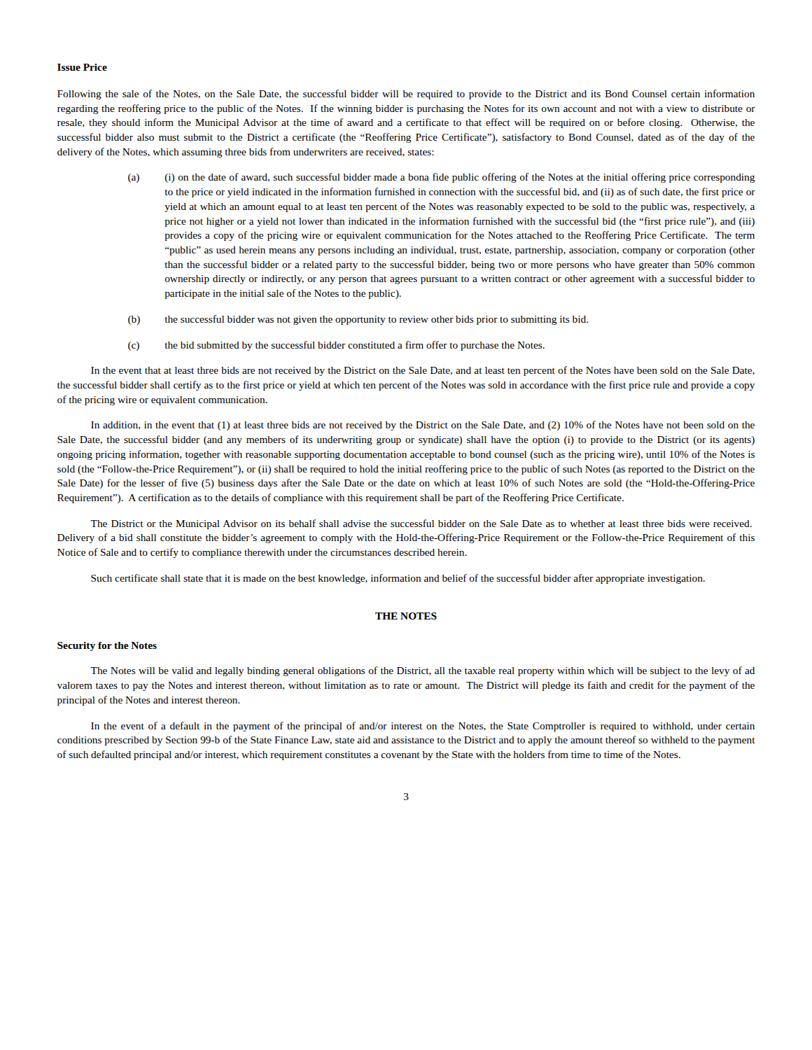Issue Price
Following the sale of the Notes, on the Sale Date, the successful bidder will be required to provide to the District and its Bond Counsel certain information regarding the reoffering price to the public of the Notes. If the winning bidder is purchasing the Notes for its own account and not with a view to distribute or resale, they should inform the Municipal Advisor at the time of award and a certificate to that effect will be required on or before closing. Otherwise, the successful bidder also must submit to the District a certificate (the “Reoffering Price Certificate”), satisfactory to Bond Counsel, dated as of the day of the delivery of the Notes, which assuming three bids from underwriters are received, states:
(a)(i) on the date of award, such successful bidder made a bona fide public offering of the Notes at the initial offering price corresponding to the price or yield indicated in the information furnished in connection with the successful bid, and (ii) as of such date, the first price or yield at which an amount equal to at least ten percent of the Notes was reasonably expected to be sold to the public was, respectively, a price not higher or a yield not lower than indicated in the information furnished with the successful bid (the “first price rule”), and (iii) provides a copy of the pricing wire or equivalent communication for the Notes attached to the Reoffering Price Certificate. The term “public” as used herein means any persons including an individual, trust, estate, partnership, association, company or corporation (other than the successful bidder or a related party to the successful bidder, being two or more persons who have greater than 50% common ownership directly or indirectly, or any person that agrees pursuant to a written contract or other agreement with a successful bidder to participate in the initial sale of the Notes to the public).
(b) the successful bidder was not given the opportunity to review other bids prior to submitting its bid.
(c) the bid submitted by the successful bidder constituted a firm offer to purchase the Notes.
In the event that at least three bids are not received by the District on the Sale Date, and at least ten percent of the Notes have been sold on the Sale Date, the successful bidder shall certify as to the first price or yield at which ten percent of the Notes was sold in accordance with the first price rule and provide a copy of the pricing wire or equivalent communication.
In addition, in the event that (1) at least three bids are not received by the District on the Sale Date, and (2) 10% of the Notes have not been sold on the Sale Date, the successful bidder (and any members of its underwriting group or syndicate) shall have the option (i) to provide to the District (or its agents) ongoing pricing information, together with reasonable supporting documentation acceptable to bond counsel (such as the pricing wire), until 10% of the Notes is sold (the “Follow-the-Price Requirement”), or (ii) shall be required to hold the initial reoffering price to the public of such Notes (as reported to the District on the Sale Date) for the lesser of five (5) business days after the Sale Date or the date on which at least 10% of such Notes are sold (the “Hold-the-Offering-Price Requirement”). A certification as to the details of compliance with this requirement shall be part of the Reoffering Price Certificate.
The District or the Municipal Advisor on its behalf shall advise the successful bidder on the Sale Date as to whether at least three bids were received. Delivery of a bid shall constitute the bidder’s agreement to comply with the Hold-the-Offering-Price Requirement or the Follow-the-Price Requirement of this Notice of Sale and to certify to compliance therewith under the circumstances described herein.
Such certificate shall state that it is made on the best knowledge, information and belief of the successful bidder after appropriate investigation.
THE NOTES
Security for the Notes
The Notes will be valid and legally binding general obligations of the District, all the taxable real property within which will be subject to the levy of ad valorem taxes to pay the Notes and interest thereon, without limitation as to rate or amount. The District will pledge its faith and credit for the payment of the principal of the Notes and interest thereon.
In the event of a default in the payment of the principal of and/or interest on the Notes, the State Comptroller is required to withhold, under certain conditions prescribed by Section 99-b of the State Finance Law, state aid and assistance to the District and to apply the amount thereof so withheld to the payment of such defaulted principal and/or interest, which requirement constitutes a covenant by the State with the holders from time to time of the Notes.
3